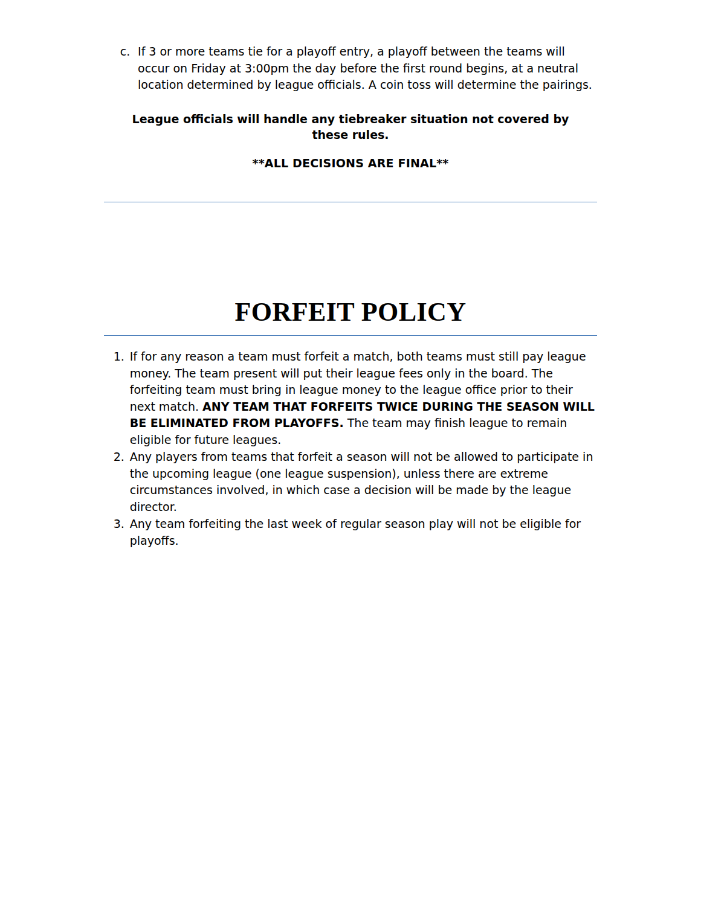If 3 or more teams tie for a playoff entry, a playoff between the teams will occur on Friday at 3:00pm the day before the first round begins, at a neutral location determined by league officials. A coin toss will determine the pairings.
League officials will handle any tiebreaker situation not covered by these rules.
**ALL DECISIONS ARE FINAL**
FORFEIT POLICY
If for any reason a team must forfeit a match, both teams must still pay league money. The team present will put their league fees only in the board. The forfeiting team must bring in league money to the league office prior to their next match. ANY TEAM THAT FORFEITS TWICE DURING THE SEASON WILL BE ELIMINATED FROM PLAYOFFS. The team may finish league to remain eligible for future leagues.
Any players from teams that forfeit a season will not be allowed to participate in the upcoming league (one league suspension), unless there are extreme circumstances involved, in which case a decision will be made by the league director.
Any team forfeiting the last week of regular season play will not be eligible for playoffs.